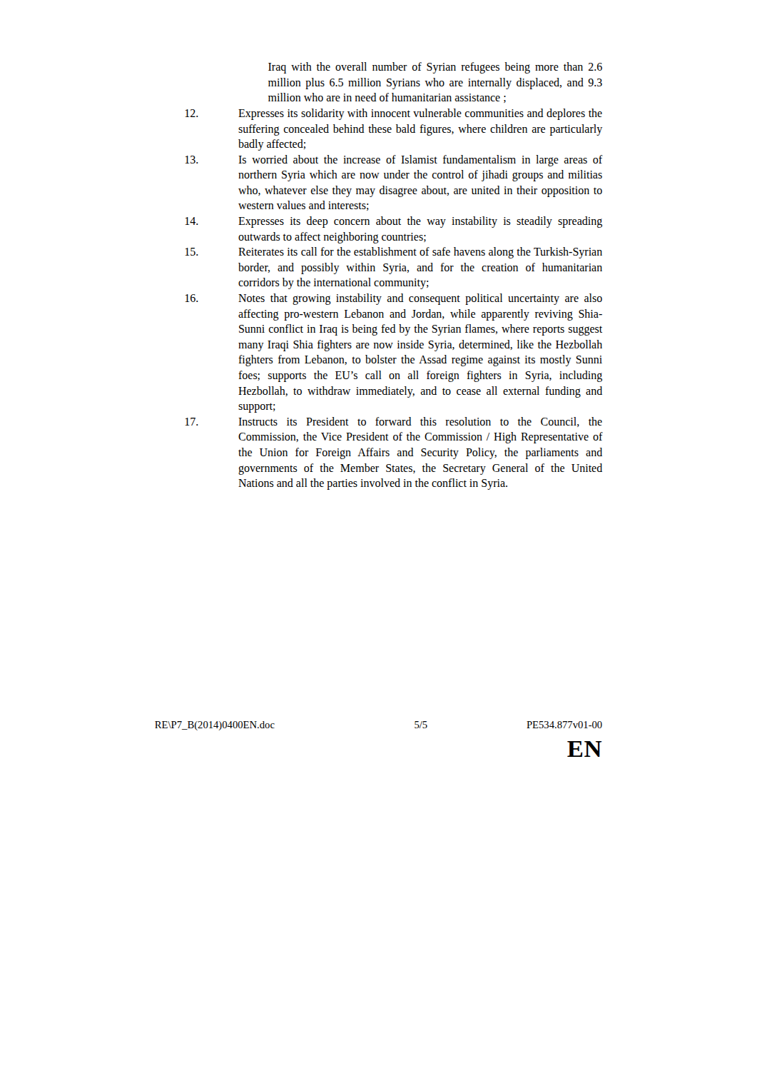Iraq with the overall number of Syrian refugees being more than 2.6 million plus 6.5 million Syrians who are internally displaced, and 9.3 million who are in need of humanitarian assistance ;
12. Expresses its solidarity with innocent vulnerable communities and deplores the suffering concealed behind these bald figures, where children are particularly badly affected;
13. Is worried about the increase of Islamist fundamentalism in large areas of northern Syria which are now under the control of jihadi groups and militias who, whatever else they may disagree about, are united in their opposition to western values and interests;
14. Expresses its deep concern about the way instability is steadily spreading outwards to affect neighboring countries;
15. Reiterates its call for the establishment of safe havens along the Turkish-Syrian border, and possibly within Syria, and for the creation of humanitarian corridors by the international community;
16. Notes that growing instability and consequent political uncertainty are also affecting pro-western Lebanon and Jordan, while apparently reviving Shia-Sunni conflict in Iraq is being fed by the Syrian flames, where reports suggest many Iraqi Shia fighters are now inside Syria, determined, like the Hezbollah fighters from Lebanon, to bolster the Assad regime against its mostly Sunni foes; supports the EU’s call on all foreign fighters in Syria, including Hezbollah, to withdraw immediately, and to cease all external funding and support;
17. Instructs its President to forward this resolution to the Council, the Commission, the Vice President of the Commission / High Representative of the Union for Foreign Affairs and Security Policy, the parliaments and governments of the Member States, the Secretary General of the United Nations and all the parties involved in the conflict in Syria.
RE\P7_B(2014)0400EN.doc
5/5
PE534.877v01-00
EN